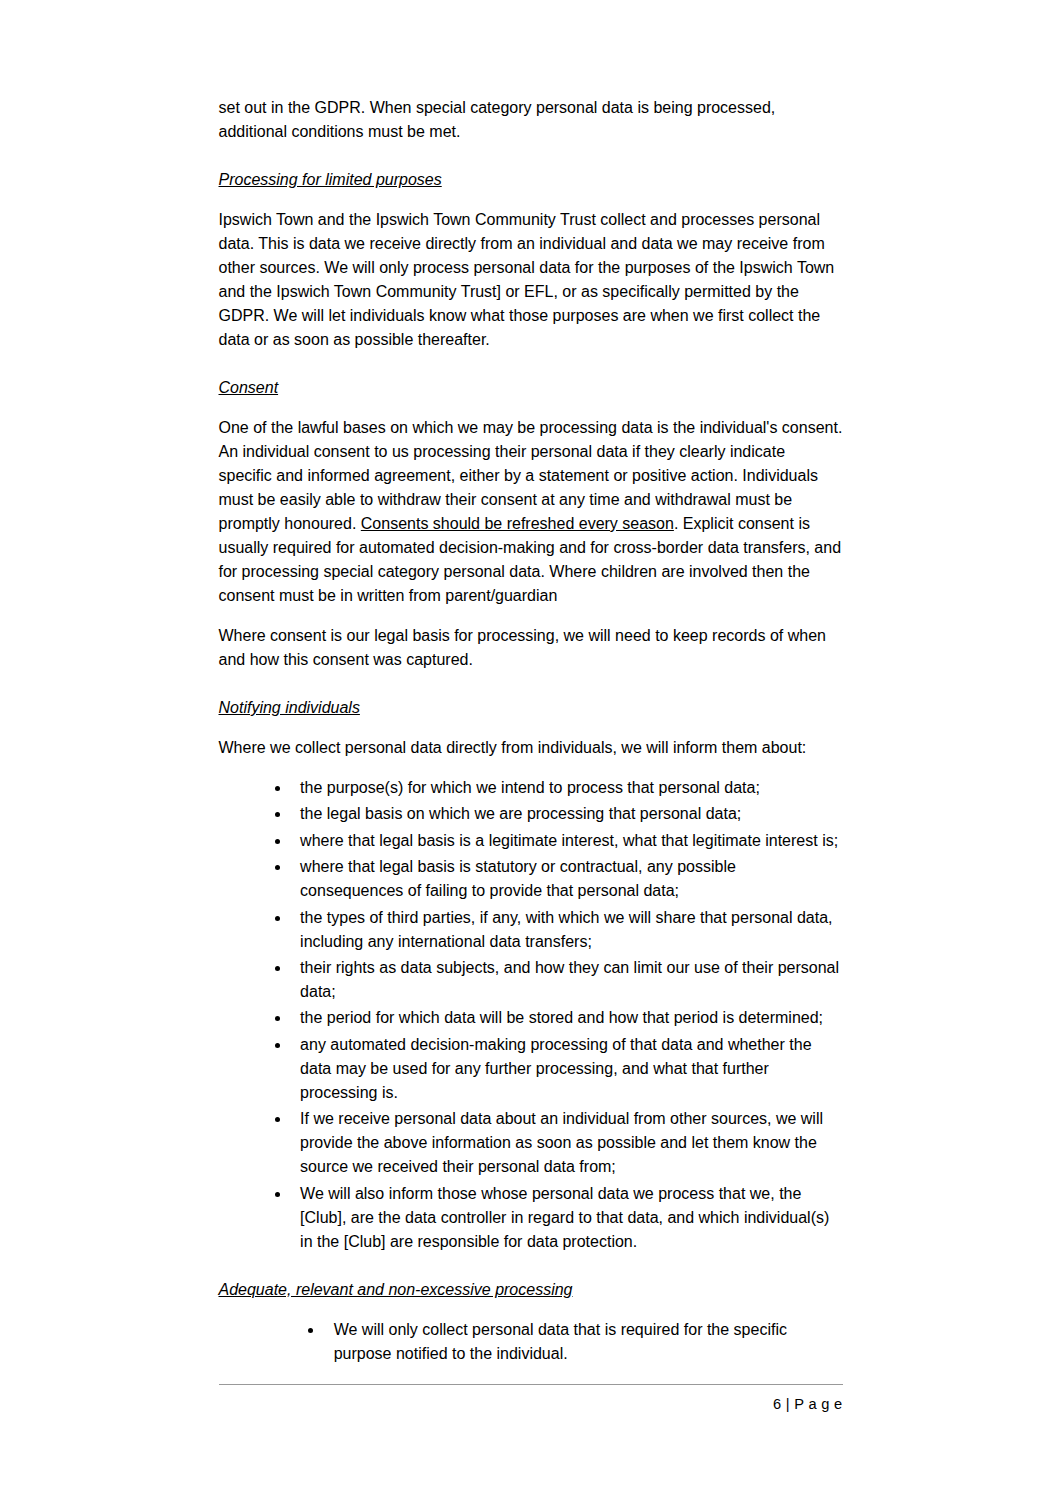set out in the GDPR. When special category personal data is being processed, additional conditions must be met.
Processing for limited purposes
Ipswich Town and the Ipswich Town Community Trust collect and processes personal data. This is data we receive directly from an individual and data we may receive from other sources. We will only process personal data for the purposes of the Ipswich Town and the Ipswich Town Community Trust] or EFL, or as specifically permitted by the GDPR. We will let individuals know what those purposes are when we first collect the data or as soon as possible thereafter.
Consent
One of the lawful bases on which we may be processing data is the individual's consent. An individual consent to us processing their personal data if they clearly indicate specific and informed agreement, either by a statement or positive action. Individuals must be easily able to withdraw their consent at any time and withdrawal must be promptly honoured. Consents should be refreshed every season. Explicit consent is usually required for automated decision-making and for cross-border data transfers, and for processing special category personal data. Where children are involved then the consent must be in written from parent/guardian
Where consent is our legal basis for processing, we will need to keep records of when and how this consent was captured.
Notifying individuals
Where we collect personal data directly from individuals, we will inform them about:
the purpose(s) for which we intend to process that personal data;
the legal basis on which we are processing that personal data;
where that legal basis is a legitimate interest, what that legitimate interest is;
where that legal basis is statutory or contractual, any possible consequences of failing to provide that personal data;
the types of third parties, if any, with which we will share that personal data, including any international data transfers;
their rights as data subjects, and how they can limit our use of their personal data;
the period for which data will be stored and how that period is determined;
any automated decision-making processing of that data and whether the data may be used for any further processing, and what that further processing is.
If we receive personal data about an individual from other sources, we will provide the above information as soon as possible and let them know the source we received their personal data from;
We will also inform those whose personal data we process that we, the [Club], are the data controller in regard to that data, and which individual(s) in the [Club] are responsible for data protection.
Adequate, relevant and non-excessive processing
We will only collect personal data that is required for the specific purpose notified to the individual.
6 | P a g e